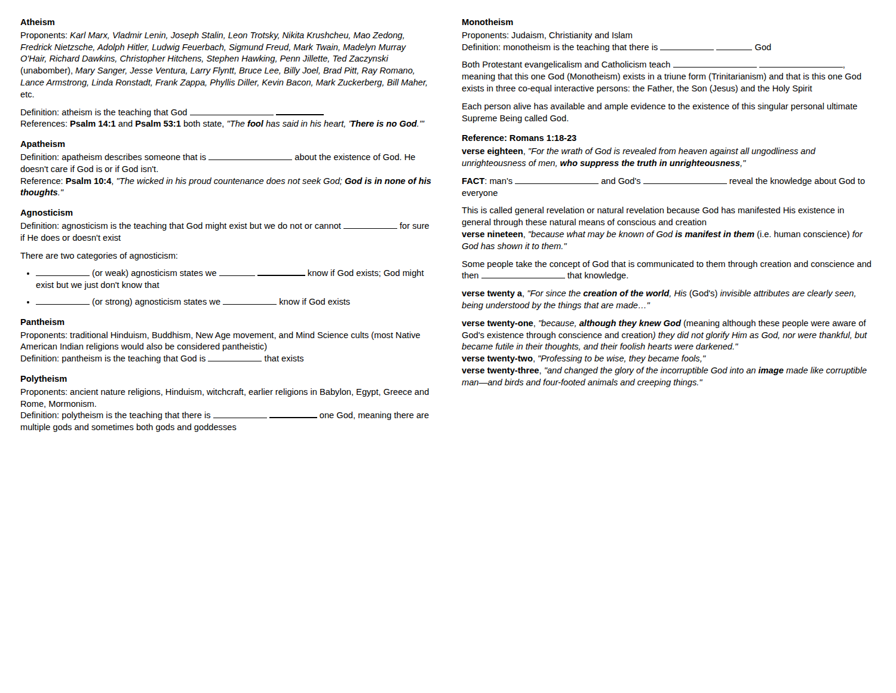Atheism
Proponents: Karl Marx, Vladmir Lenin, Joseph Stalin, Leon Trotsky, Nikita Krushcheu, Mao Zedong, Fredrick Nietzsche, Adolph Hitler, Ludwig Feuerbach, Sigmund Freud, Mark Twain, Madelyn Murray O'Hair, Richard Dawkins, Christopher Hitchens, Stephen Hawking, Penn Jillette, Ted Zaczynski (unabomber), Mary Sanger, Jesse Ventura, Larry Flyntt, Bruce Lee, Billy Joel, Brad Pitt, Ray Romano, Lance Armstrong, Linda Ronstadt, Frank Zappa, Phyllis Diller, Kevin Bacon, Mark Zuckerberg, Bill Maher, etc.
Definition: atheism is the teaching that God
References: Psalm 14:1 and Psalm 53:1 both state, "The fool has said in his heart, 'There is no God.'"
Apatheism
Definition: apatheism describes someone that is about the existence of God. He doesn't care if God is or if God isn't.
Reference: Psalm 10:4, "The wicked in his proud countenance does not seek God; God is in none of his thoughts."
Agnosticism
Definition: agnosticism is the teaching that God might exist but we do not or cannot for sure if He does or doesn't exist
There are two categories of agnosticism:
(or weak) agnosticism states we know if God exists; God might exist but we just don't know that
(or strong) agnosticism states we know if God exists
Pantheism
Proponents: traditional Hinduism, Buddhism, New Age movement, and Mind Science cults (most Native American Indian religions would also be considered pantheistic)
Definition: pantheism is the teaching that God is that exists
Polytheism
Proponents: ancient nature religions, Hinduism, witchcraft, earlier religions in Babylon, Egypt, Greece and Rome, Mormonism.
Definition: polytheism is the teaching that there is one God, meaning there are multiple gods and sometimes both gods and goddesses
Monotheism
Proponents: Judaism, Christianity and Islam
Definition: monotheism is the teaching that there is God
Both Protestant evangelicalism and Catholicism teach , meaning that this one God (Monotheism) exists in a triune form (Trinitarianism) and that is this one God exists in three co-equal interactive persons: the Father, the Son (Jesus) and the Holy Spirit
Each person alive has available and ample evidence to the existence of this singular personal ultimate Supreme Being called God.
Reference: Romans 1:18-23
verse eighteen, "For the wrath of God is revealed from heaven against all ungodliness and unrighteousness of men, who suppress the truth in unrighteousness,"
FACT: man's and God's reveal the knowledge about God to everyone
This is called general revelation or natural revelation because God has manifested His existence in general through these natural means of conscious and creation
verse nineteen, "because what may be known of God is manifest in them (i.e. human conscience) for God has shown it to them."
Some people take the concept of God that is communicated to them through creation and conscience and then that knowledge.
verse twenty a, "For since the creation of the world, His (God's) invisible attributes are clearly seen, being understood by the things that are made…"
verse twenty-one, "because, although they knew God (meaning although these people were aware of God's existence through conscience and creation) they did not glorify Him as God, nor were thankful, but became futile in their thoughts, and their foolish hearts were darkened."
verse twenty-two, "Professing to be wise, they became fools,"
verse twenty-three, "and changed the glory of the incorruptible God into an image made like corruptible man—and birds and four-footed animals and creeping things."